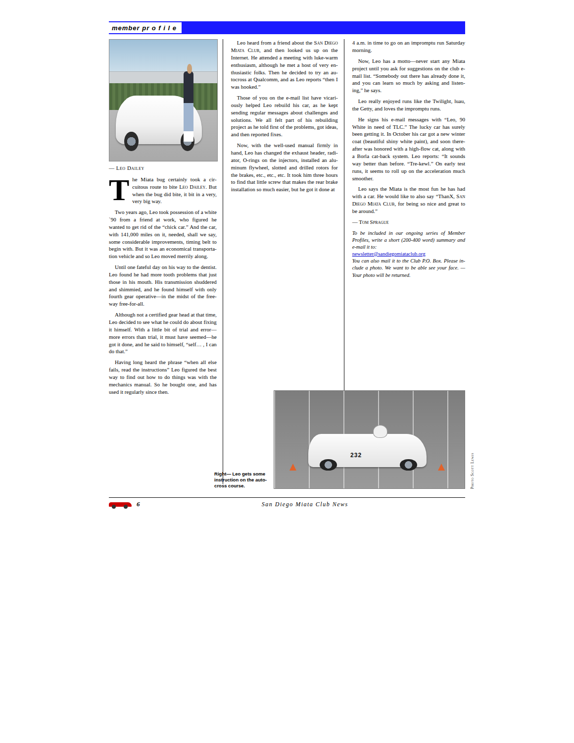member pr o f i l e
— Leo Dailey
T
he Miata bug certainly took a circuitous route to bite Leo Dailey. But when the bug did bite, it bit in a very, very big way.
Two years ago, Leo took possession of a white `90 from a friend at work, who figured he wanted to get rid of the “chick car.” And the car, with 141,000 miles on it, needed, shall we say, some considerable improvements, timing belt to begin with. But it was an economical transportation vehicle and so Leo moved merrily along.
Until one fateful day on his way to the dentist. Leo found he had more tooth problems that just those in his mouth. His transmission shuddered and shimmied, and he found himself with only fourth gear operative—in the midst of the freeway free-for-all.
Although not a certified gear head at that time, Leo decided to see what he could do about fixing it himself. With a little bit of trial and error—more errors than trial, it must have seemed—he got it done, and he said to himself, “self… , I can do that.”
Having long heard the phrase “when all else fails, read the instructions” Leo figured the best way to find out how to do things was with the mechanics manual. So he bought one, and has used it regularly since then.
Leo heard from a friend about the San Diego Miata Club, and then looked us up on the Internet. He attended a meeting with luke-warm enthusiasm, although he met a host of very enthusiastic folks. Then he decided to try an autocross at Qualcomm, and as Leo reports “then I was hooked.”
Those of you on the e-mail list have vicariously helped Leo rebuild his car, as he kept sending regular messages about challenges and solutions. We all felt part of his rebuilding project as he told first of the problems, got ideas, and then reported fixes.
Now, with the well-used manual firmly in hand, Leo has changed the exhaust header, radiator, O-rings on the injectors, installed an aluminum flywheel, slotted and drilled rotors for the brakes, etc., etc., etc. It took him three hours to find that little screw that makes the rear brake installation so much easier, but he got it done at
4 a.m. in time to go on an impromptu run Saturday morning.
Now, Leo has a motto—never start any Miata project until you ask for suggestions on the club e-mail list. “Somebody out there has already done it, and you can learn so much by asking and listening,” he says.
Leo really enjoyed runs like the Twilight, luau, the Getty, and loves the impromptu runs.
He signs his e-mail messages with “Leo, 90 White in need of TLC.” The lucky car has surely been getting it. In October his car got a new winter coat (beautiful shiny white paint), and soon thereafter was honored with a high-flow cat, along with a Borla cat-back system. Leo reports: “It sounds way better than before. “Tre-kewl.” On early test runs, it seems to roll up on the acceleration much smoother.
Leo says the Miata is the most fun he has had with a car. He would like to also say “ThanX, San Diego Miata Club, for being so nice and great to be around.”
— Tom Sprague
To be included in our ongoing series of Member Profiles, write a short (200-400 word) summary and e-mail it to:
newsletter@sandiegomiataclub.org
You can also mail it to the Club P.O. Box. Please include a photo. We want to be able see your face. — Your photo will be returned.
Right— Leo gets some instruction on the auto-cross course.
232
Photo Scott Lewis
6
San Diego Miata Club News